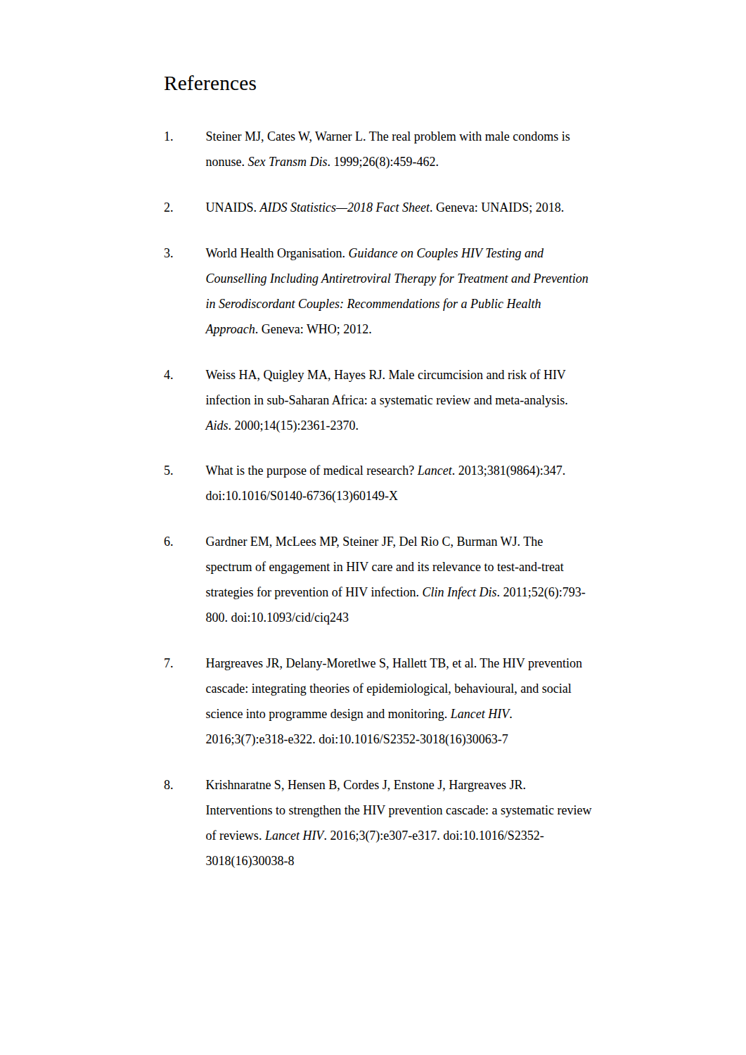References
1. Steiner MJ, Cates W, Warner L. The real problem with male condoms is nonuse. Sex Transm Dis. 1999;26(8):459-462.
2. UNAIDS. AIDS Statistics—2018 Fact Sheet. Geneva: UNAIDS; 2018.
3. World Health Organisation. Guidance on Couples HIV Testing and Counselling Including Antiretroviral Therapy for Treatment and Prevention in Serodiscordant Couples: Recommendations for a Public Health Approach. Geneva: WHO; 2012.
4. Weiss HA, Quigley MA, Hayes RJ. Male circumcision and risk of HIV infection in sub-Saharan Africa: a systematic review and meta-analysis. Aids. 2000;14(15):2361-2370.
5. What is the purpose of medical research? Lancet. 2013;381(9864):347. doi:10.1016/S0140-6736(13)60149-X
6. Gardner EM, McLees MP, Steiner JF, Del Rio C, Burman WJ. The spectrum of engagement in HIV care and its relevance to test-and-treat strategies for prevention of HIV infection. Clin Infect Dis. 2011;52(6):793-800. doi:10.1093/cid/ciq243
7. Hargreaves JR, Delany-Moretlwe S, Hallett TB, et al. The HIV prevention cascade: integrating theories of epidemiological, behavioural, and social science into programme design and monitoring. Lancet HIV. 2016;3(7):e318-e322. doi:10.1016/S2352-3018(16)30063-7
8. Krishnaratne S, Hensen B, Cordes J, Enstone J, Hargreaves JR. Interventions to strengthen the HIV prevention cascade: a systematic review of reviews. Lancet HIV. 2016;3(7):e307-e317. doi:10.1016/S2352-3018(16)30038-8